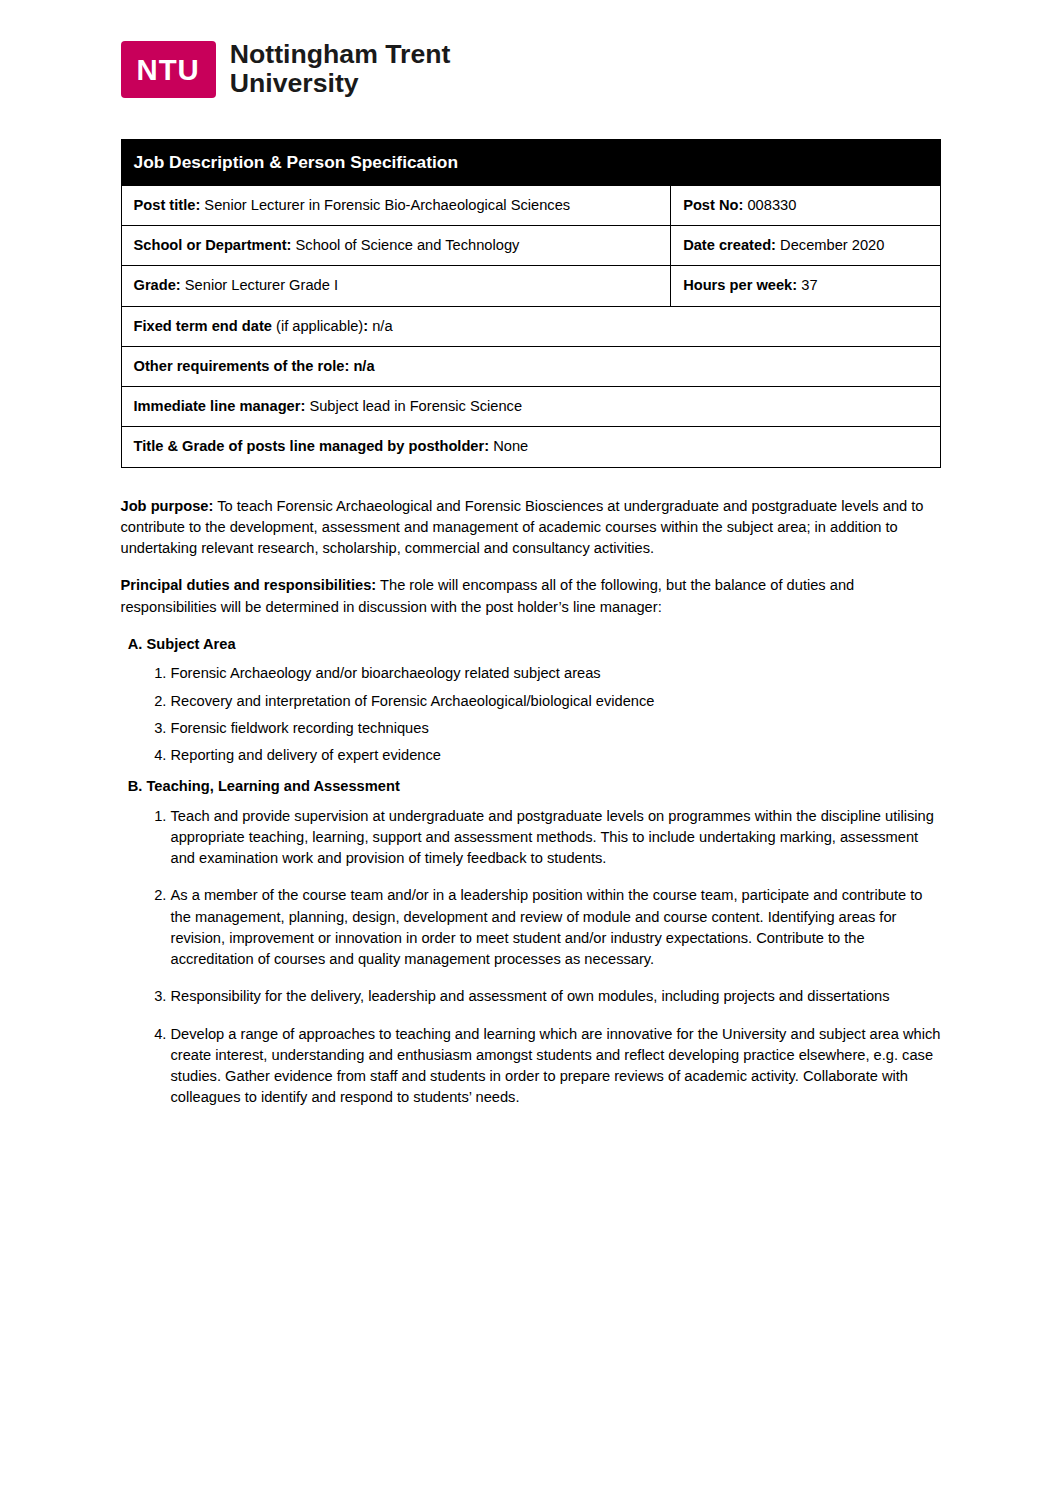NTU
Nottingham Trent
University
Job Description & Person Specification
| Post title: Senior Lecturer in Forensic Bio-Archaeological Sciences | Post No: 008330 |
| School or Department: School of Science and Technology | Date created: December 2020 |
| Grade: Senior Lecturer Grade I | Hours per week: 37 |
| Fixed term end date (if applicable) : n/a |
| Other requirements of the role: n/a |
| Immediate line manager: Subject lead in Forensic Science |
| Title & Grade of posts line managed by postholder: None |
Job purpose: To teach Forensic Archaeological and Forensic Biosciences at undergraduate and postgraduate levels and to contribute to the development, assessment and management of academic courses within the subject area; in addition to undertaking relevant research, scholarship, commercial and consultancy activities.
Principal duties and responsibilities: The role will encompass all of the following, but the balance of duties and responsibilities will be determined in discussion with the post holder’s line manager:
Subject Area
Forensic Archaeology and/or bioarchaeology related subject areas
Recovery and interpretation of Forensic Archaeological/biological evidence
Forensic fieldwork recording techniques
Reporting and delivery of expert evidence
Teaching, Learning and Assessment
Teach and provide supervision at undergraduate and postgraduate levels on programmes within the discipline utilising appropriate teaching, learning, support and assessment methods. This to include undertaking marking, assessment and examination work and provision of timely feedback to students.
As a member of the course team and/or in a leadership position within the course team, participate and contribute to the management, planning, design, development and review of module and course content. Identifying areas for revision, improvement or innovation in order to meet student and/or industry expectations. Contribute to the accreditation of courses and quality management processes as necessary.
Responsibility for the delivery, leadership and assessment of own modules, including projects and dissertations
Develop a range of approaches to teaching and learning which are innovative for the University and subject area which create interest, understanding and enthusiasm amongst students and reflect developing practice elsewhere, e.g. case studies. Gather evidence from staff and students in order to prepare reviews of academic activity. Collaborate with colleagues to identify and respond to students’ needs.